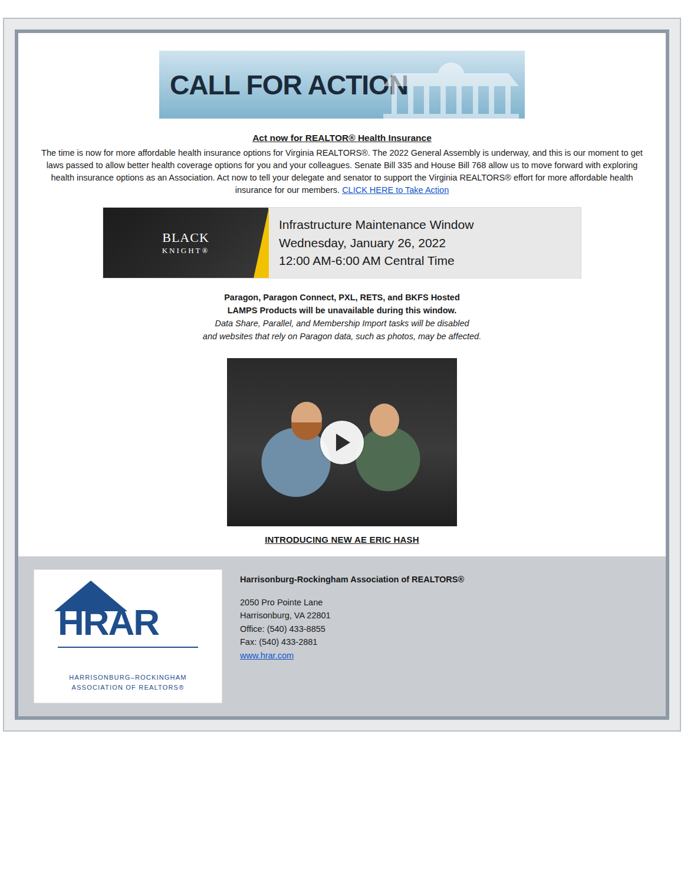Call for Action
Act now for REALTOR® Health Insurance
The time is now for more affordable health insurance options for Virginia REALTORS®. The 2022 General Assembly is underway, and this is our moment to get laws passed to allow better health coverage options for you and your colleagues. Senate Bill 335 and House Bill 768 allow us to move forward with exploring health insurance options as an Association. Act now to tell your delegate and senator to support the Virginia REALTORS® effort for more affordable health insurance for our members. CLICK HERE to Take Action
BLACK KNIGHT®
Infrastructure Maintenance Window
Wednesday, January 26, 2022
12:00 AM-6:00 AM Central Time
Paragon, Paragon Connect, PXL, RETS, and BKFS Hosted
LAMPS Products will be unavailable during this window.
Data Share, Parallel, and Membership Import tasks will be disabled
and websites that rely on Paragon data, such as photos, may be affected.
INTRODUCING NEW AE ERIC HASH
HRAR
Harrisonburg–Rockingham
Association of Realtors®
Harrisonburg-Rockingham Association of REALTORS®
2050 Pro Pointe Lane
Harrisonburg, VA 22801
Office: (540) 433-8855
Fax: (540) 433-2881
www.hrar.com